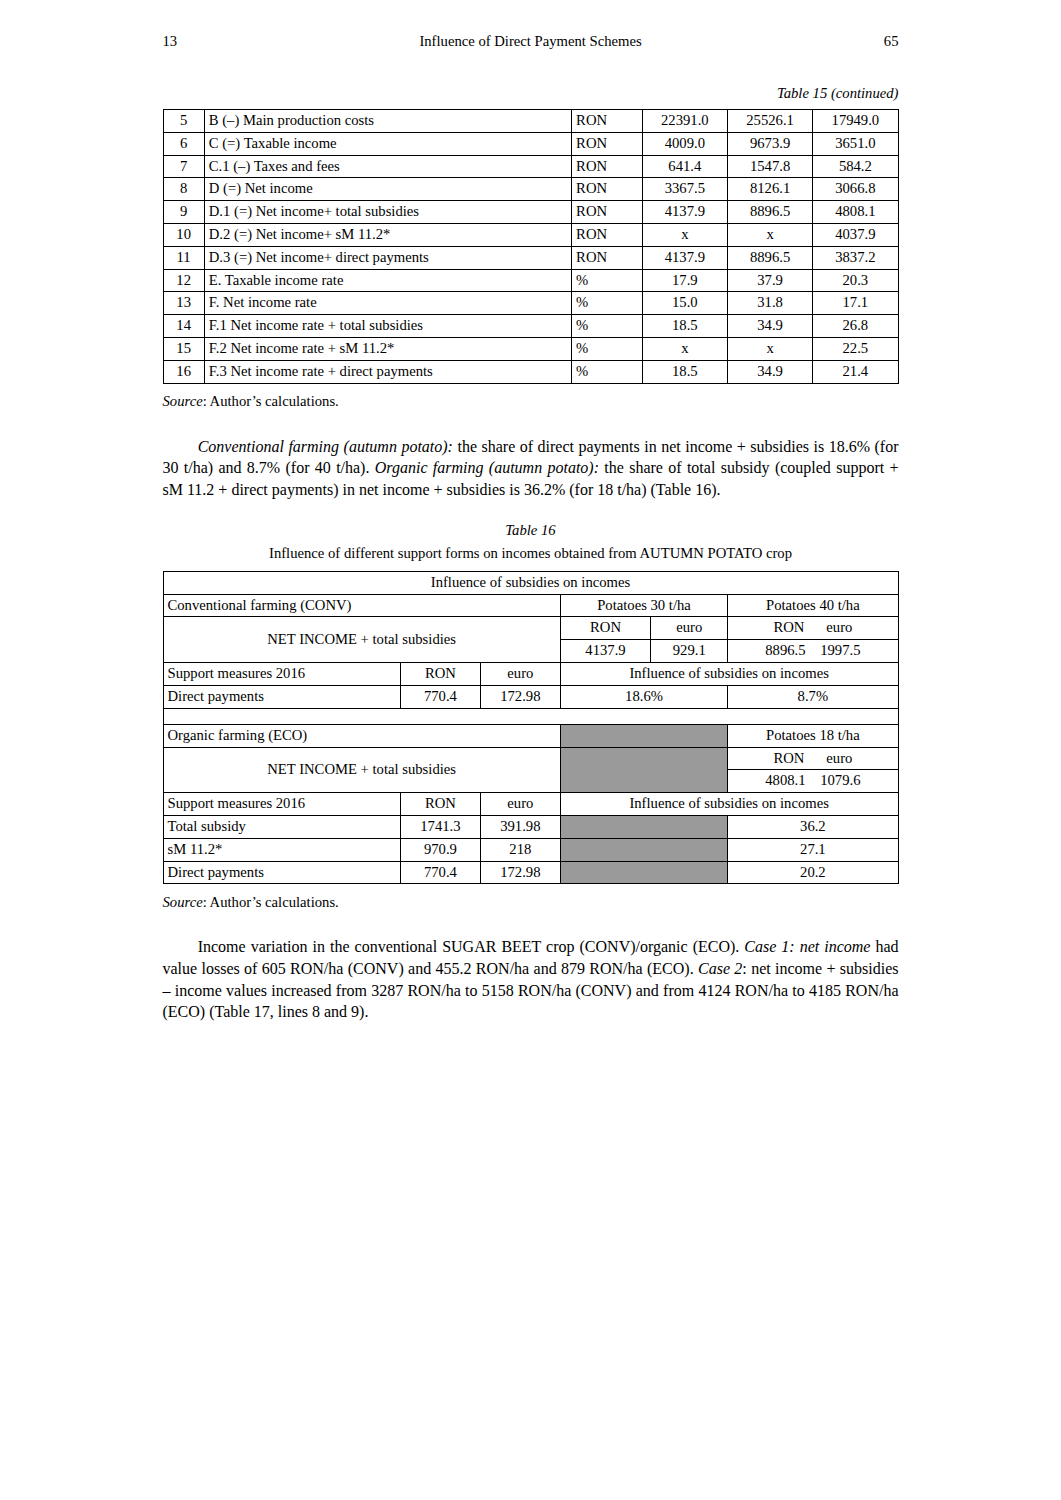13
Influence of Direct Payment Schemes
65
Table 15 (continued)
| 5 | B (–) Main production costs | RON | 22391.0 | 25526.1 | 17949.0 |
| 6 | C (=) Taxable income | RON | 4009.0 | 9673.9 | 3651.0 |
| 7 | C.1 (–) Taxes and fees | RON | 641.4 | 1547.8 | 584.2 |
| 8 | D (=) Net income | RON | 3367.5 | 8126.1 | 3066.8 |
| 9 | D.1 (=) Net income+ total subsidies | RON | 4137.9 | 8896.5 | 4808.1 |
| 10 | D.2 (=) Net income+ sM 11.2* | RON | x | x | 4037.9 |
| 11 | D.3 (=) Net income+ direct payments | RON | 4137.9 | 8896.5 | 3837.2 |
| 12 | E. Taxable income rate | % | 17.9 | 37.9 | 20.3 |
| 13 | F. Net income rate | % | 15.0 | 31.8 | 17.1 |
| 14 | F.1 Net income rate + total subsidies | % | 18.5 | 34.9 | 26.8 |
| 15 | F.2 Net income rate + sM 11.2* | % | x | x | 22.5 |
| 16 | F.3 Net income rate + direct payments | % | 18.5 | 34.9 | 21.4 |
Source: Author’s calculations.
Conventional farming (autumn potato): the share of direct payments in net income + subsidies is 18.6% (for 30 t/ha) and 8.7% (for 40 t/ha). Organic farming (autumn potato): the share of total subsidy (coupled support + sM 11.2 + direct payments) in net income + subsidies is 36.2% (for 18 t/ha) (Table 16).
Table 16
Influence of different support forms on incomes obtained from AUTUMN POTATO crop
| Influence of subsidies on incomes |
| Conventional farming (CONV) | Potatoes 30 t/ha | Potatoes 40 t/ha |
| NET INCOME + total subsidies | RON | euro | RON euro |
| 4137.9 | 929.1 | 8896.5 1997.5 |
| Support measures 2016 | RON | euro | Influence of subsidies on incomes |
| Direct payments | 770.4 | 172.98 | 18.6% | 8.7% |
| Organic farming (ECO) | | Potatoes 18 t/ha |
| NET INCOME + total subsidies | | RON euro |
| 4808.1 1079.6 |
| Support measures 2016 | RON | euro | Influence of subsidies on incomes |
| Total subsidy | 1741.3 | 391.98 | | 36.2 |
| sM 11.2* | 970.9 | 218 | | 27.1 |
| Direct payments | 770.4 | 172.98 | | 20.2 |
Source: Author’s calculations.
Income variation in the conventional SUGAR BEET crop (CONV)/organic (ECO). Case 1: net income had value losses of 605 RON/ha (CONV) and 455.2 RON/ha and 879 RON/ha (ECO). Case 2: net income + subsidies – income values increased from 3287 RON/ha to 5158 RON/ha (CONV) and from 4124 RON/ha to 4185 RON/ha (ECO) (Table 17, lines 8 and 9).